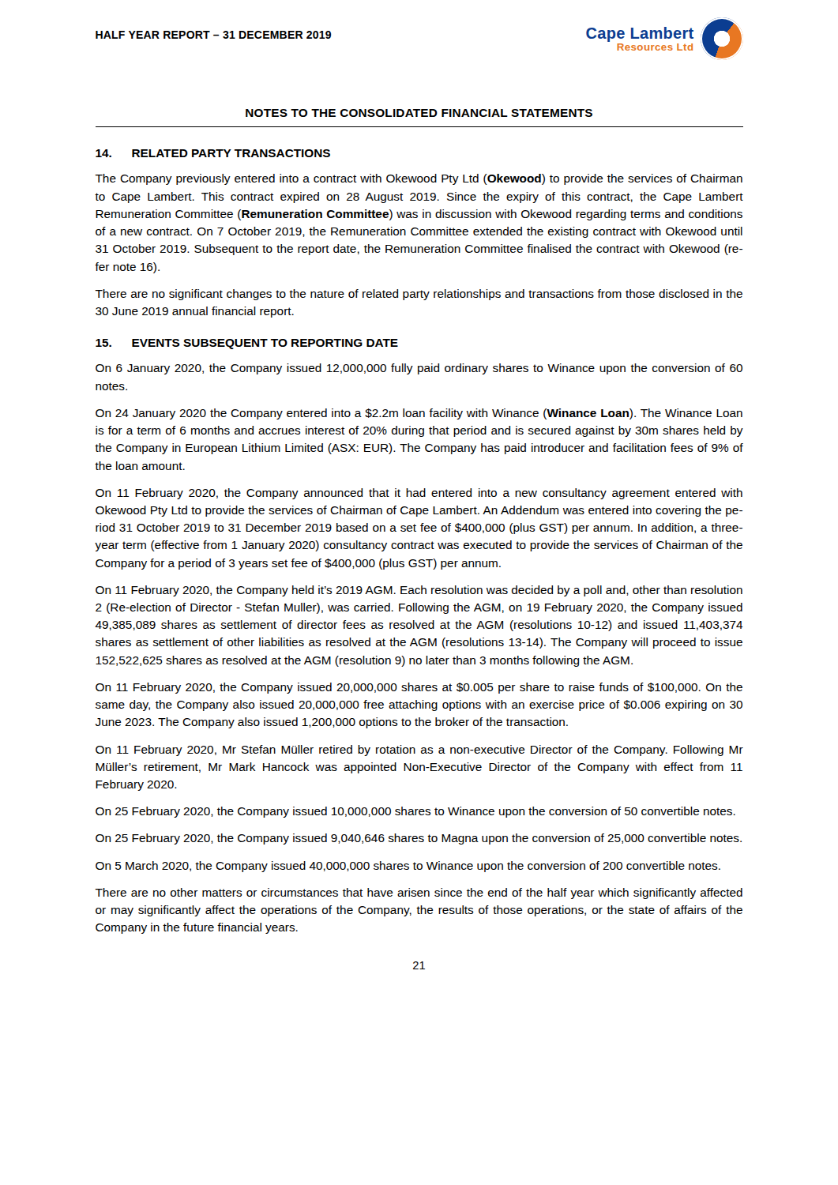HALF YEAR REPORT – 31 DECEMBER 2019
Cape Lambert
Resources Ltd
NOTES TO THE CONSOLIDATED FINANCIAL STATEMENTS
14. RELATED PARTY TRANSACTIONS
The Company previously entered into a contract with Okewood Pty Ltd (Okewood) to provide the services of Chairman to Cape Lambert. This contract expired on 28 August 2019. Since the expiry of this contract, the Cape Lambert Remuneration Committee (Remuneration Committee) was in discussion with Okewood regarding terms and conditions of a new contract. On 7 October 2019, the Remuneration Committee extended the existing contract with Okewood until 31 October 2019. Subsequent to the report date, the Remuneration Committee finalised the contract with Okewood (refer note 16).
There are no significant changes to the nature of related party relationships and transactions from those disclosed in the 30 June 2019 annual financial report.
15. EVENTS SUBSEQUENT TO REPORTING DATE
On 6 January 2020, the Company issued 12,000,000 fully paid ordinary shares to Winance upon the conversion of 60 notes.
On 24 January 2020 the Company entered into a $2.2m loan facility with Winance (Winance Loan). The Winance Loan is for a term of 6 months and accrues interest of 20% during that period and is secured against by 30m shares held by the Company in European Lithium Limited (ASX: EUR). The Company has paid introducer and facilitation fees of 9% of the loan amount.
On 11 February 2020, the Company announced that it had entered into a new consultancy agreement entered with Okewood Pty Ltd to provide the services of Chairman of Cape Lambert. An Addendum was entered into covering the period 31 October 2019 to 31 December 2019 based on a set fee of $400,000 (plus GST) per annum. In addition, a three-year term (effective from 1 January 2020) consultancy contract was executed to provide the services of Chairman of the Company for a period of 3 years set fee of $400,000 (plus GST) per annum.
On 11 February 2020, the Company held it’s 2019 AGM. Each resolution was decided by a poll and, other than resolution 2 (Re-election of Director - Stefan Muller), was carried. Following the AGM, on 19 February 2020, the Company issued 49,385,089 shares as settlement of director fees as resolved at the AGM (resolutions 10-12) and issued 11,403,374 shares as settlement of other liabilities as resolved at the AGM (resolutions 13-14). The Company will proceed to issue 152,522,625 shares as resolved at the AGM (resolution 9) no later than 3 months following the AGM.
On 11 February 2020, the Company issued 20,000,000 shares at $0.005 per share to raise funds of $100,000. On the same day, the Company also issued 20,000,000 free attaching options with an exercise price of $0.006 expiring on 30 June 2023. The Company also issued 1,200,000 options to the broker of the transaction.
On 11 February 2020, Mr Stefan Müller retired by rotation as a non-executive Director of the Company. Following Mr Müller’s retirement, Mr Mark Hancock was appointed Non-Executive Director of the Company with effect from 11 February 2020.
On 25 February 2020, the Company issued 10,000,000 shares to Winance upon the conversion of 50 convertible notes.
On 25 February 2020, the Company issued 9,040,646 shares to Magna upon the conversion of 25,000 convertible notes.
On 5 March 2020, the Company issued 40,000,000 shares to Winance upon the conversion of 200 convertible notes.
There are no other matters or circumstances that have arisen since the end of the half year which significantly affected or may significantly affect the operations of the Company, the results of those operations, or the state of affairs of the Company in the future financial years.
21